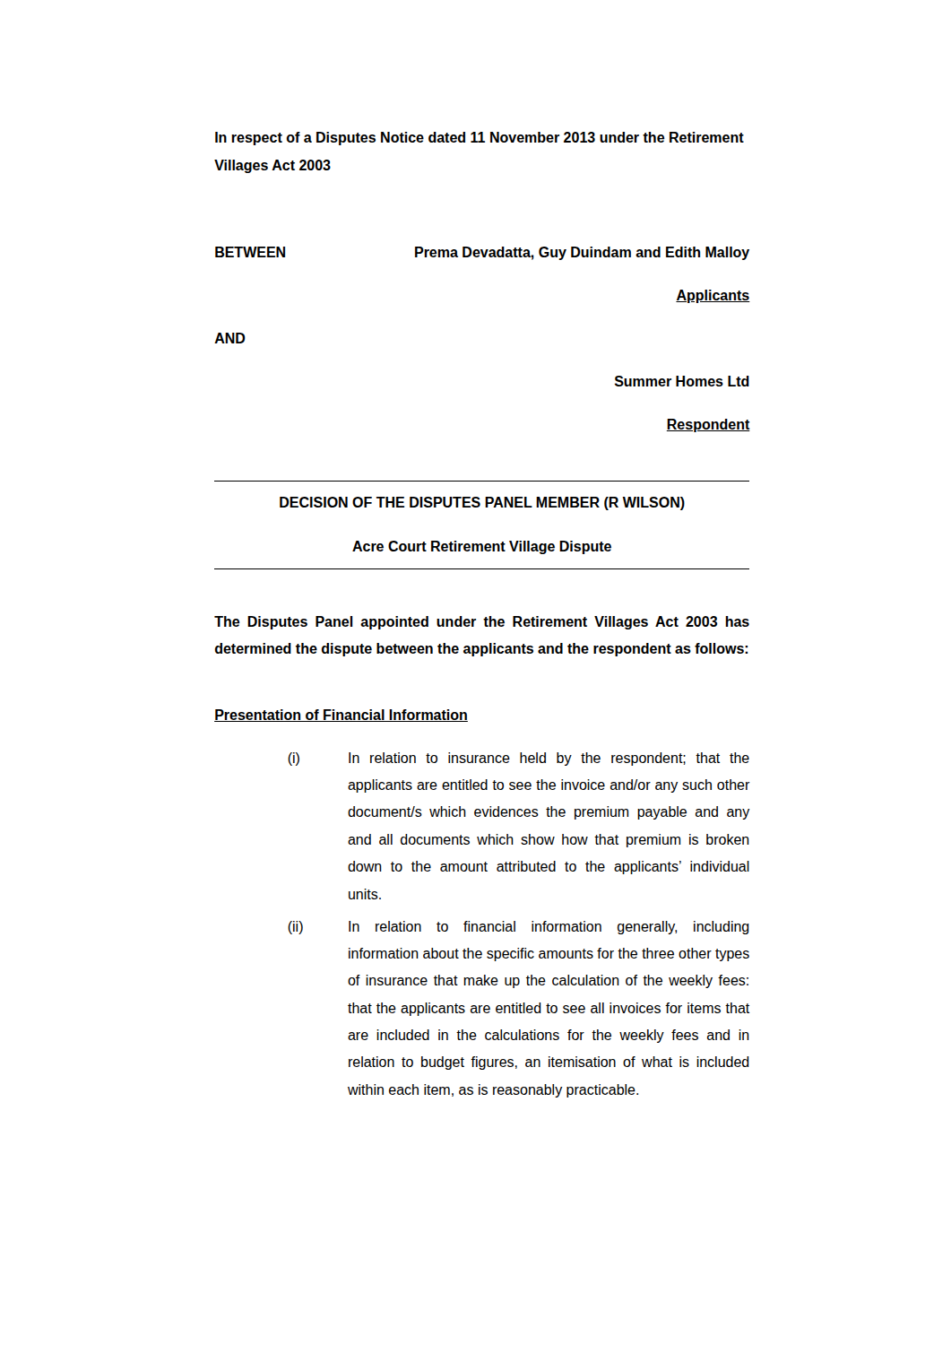In respect of a Disputes Notice dated 11 November 2013 under the Retirement Villages Act 2003
BETWEEN Prema Devadatta, Guy Duindam and Edith Malloy
Applicants
AND
Summer Homes Ltd
Respondent
DECISION OF THE DISPUTES PANEL MEMBER (R WILSON)
Acre Court Retirement Village Dispute
The Disputes Panel appointed under the Retirement Villages Act 2003 has determined the dispute between the applicants and the respondent as follows:
Presentation of Financial Information
(i) In relation to insurance held by the respondent; that the applicants are entitled to see the invoice and/or any such other document/s which evidences the premium payable and any and all documents which show how that premium is broken down to the amount attributed to the applicants’ individual units.
(ii) In relation to financial information generally, including information about the specific amounts for the three other types of insurance that make up the calculation of the weekly fees: that the applicants are entitled to see all invoices for items that are included in the calculations for the weekly fees and in relation to budget figures, an itemisation of what is included within each item, as is reasonably practicable.